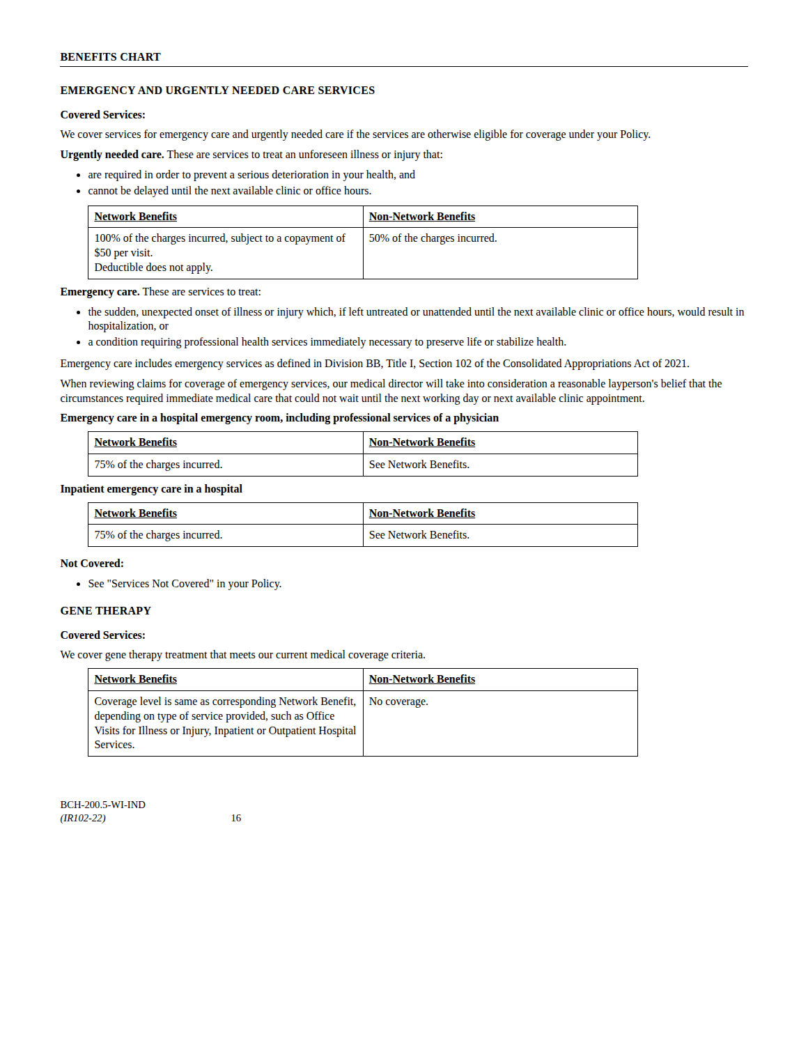BENEFITS CHART
EMERGENCY AND URGENTLY NEEDED CARE SERVICES
Covered Services:
We cover services for emergency care and urgently needed care if the services are otherwise eligible for coverage under your Policy.
Urgently needed care. These are services to treat an unforeseen illness or injury that:
are required in order to prevent a serious deterioration in your health, and
cannot be delayed until the next available clinic or office hours.
| Network Benefits | Non-Network Benefits |
| --- | --- |
| 100% of the charges incurred, subject to a copayment of $50 per visit. Deductible does not apply. | 50% of the charges incurred. |
Emergency care. These are services to treat:
the sudden, unexpected onset of illness or injury which, if left untreated or unattended until the next available clinic or office hours, would result in hospitalization, or
a condition requiring professional health services immediately necessary to preserve life or stabilize health.
Emergency care includes emergency services as defined in Division BB, Title I, Section 102 of the Consolidated Appropriations Act of 2021.
When reviewing claims for coverage of emergency services, our medical director will take into consideration a reasonable layperson's belief that the circumstances required immediate medical care that could not wait until the next working day or next available clinic appointment.
Emergency care in a hospital emergency room, including professional services of a physician
| Network Benefits | Non-Network Benefits |
| --- | --- |
| 75% of the charges incurred. | See Network Benefits. |
Inpatient emergency care in a hospital
| Network Benefits | Non-Network Benefits |
| --- | --- |
| 75% of the charges incurred. | See Network Benefits. |
Not Covered:
See "Services Not Covered" in your Policy.
GENE THERAPY
Covered Services:
We cover gene therapy treatment that meets our current medical coverage criteria.
| Network Benefits | Non-Network Benefits |
| --- | --- |
| Coverage level is same as corresponding Network Benefit, depending on type of service provided, such as Office Visits for Illness or Injury, Inpatient or Outpatient Hospital Services. | No coverage. |
BCH-200.5-WI-IND
(IR102-22) 16